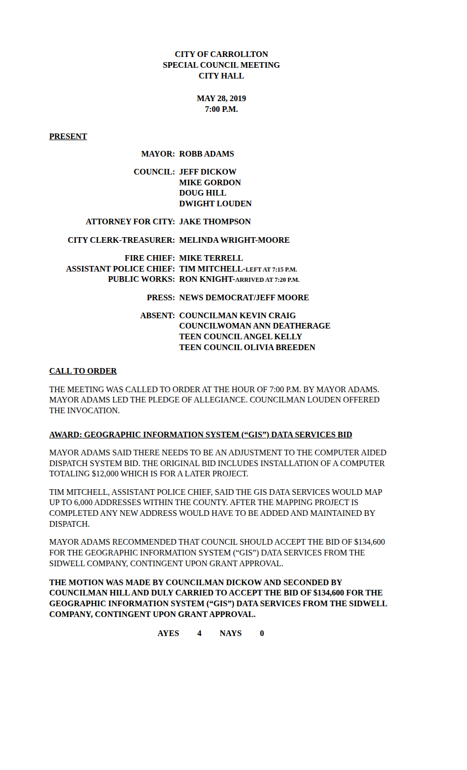CITY OF CARROLLTON
SPECIAL COUNCIL MEETING
CITY HALL
MAY 28, 2019
7:00 P.M.
PRESENT
| MAYOR: | ROBB ADAMS |
| COUNCIL: | JEFF DICKOW |
| | MIKE GORDON |
| | DOUG HILL |
| | DWIGHT LOUDEN |
| ATTORNEY FOR CITY: | JAKE THOMPSON |
| CITY CLERK-TREASURER: | MELINDA WRIGHT-MOORE |
| FIRE CHIEF: | MIKE TERRELL |
| ASSISTANT POLICE CHIEF: | TIM MITCHELL- LEFT AT 7:15 P.M. |
| PUBLIC WORKS: | RON KNIGHT- ARRIVED AT 7:20 P.M. |
| PRESS: | NEWS DEMOCRAT/JEFF MOORE |
| ABSENT: | COUNCILMAN KEVIN CRAIG |
| | COUNCILWOMAN ANN DEATHERAGE |
| | TEEN COUNCIL ANGEL KELLY |
| | TEEN COUNCIL OLIVIA BREEDEN |
CALL TO ORDER
THE MEETING WAS CALLED TO ORDER AT THE HOUR OF 7:00 P.M. BY MAYOR ADAMS. MAYOR ADAMS LED THE PLEDGE OF ALLEGIANCE. COUNCILMAN LOUDEN OFFERED THE INVOCATION.
AWARD: GEOGRAPHIC INFORMATION SYSTEM (“GIS”) DATA SERVICES BID
MAYOR ADAMS SAID THERE NEEDS TO BE AN ADJUSTMENT TO THE COMPUTER AIDED DISPATCH SYSTEM BID. THE ORIGINAL BID INCLUDES INSTALLATION OF A COMPUTER TOTALING $12,000 WHICH IS FOR A LATER PROJECT.
TIM MITCHELL, ASSISTANT POLICE CHIEF, SAID THE GIS DATA SERVICES WOULD MAP UP TO 6,000 ADDRESSES WITHIN THE COUNTY. AFTER THE MAPPING PROJECT IS COMPLETED ANY NEW ADDRESS WOULD HAVE TO BE ADDED AND MAINTAINED BY DISPATCH.
MAYOR ADAMS RECOMMENDED THAT COUNCIL SHOULD ACCEPT THE BID OF $134,600 FOR THE GEOGRAPHIC INFORMATION SYSTEM (“GIS”) DATA SERVICES FROM THE SIDWELL COMPANY, CONTINGENT UPON GRANT APPROVAL.
THE MOTION WAS MADE BY COUNCILMAN DICKOW AND SECONDED BY COUNCILMAN HILL AND DULY CARRIED TO ACCEPT THE BID OF $134,600 FOR THE GEOGRAPHIC INFORMATION SYSTEM (“GIS”) DATA SERVICES FROM THE SIDWELL COMPANY, CONTINGENT UPON GRANT APPROVAL.
AYES 4 NAYS 0